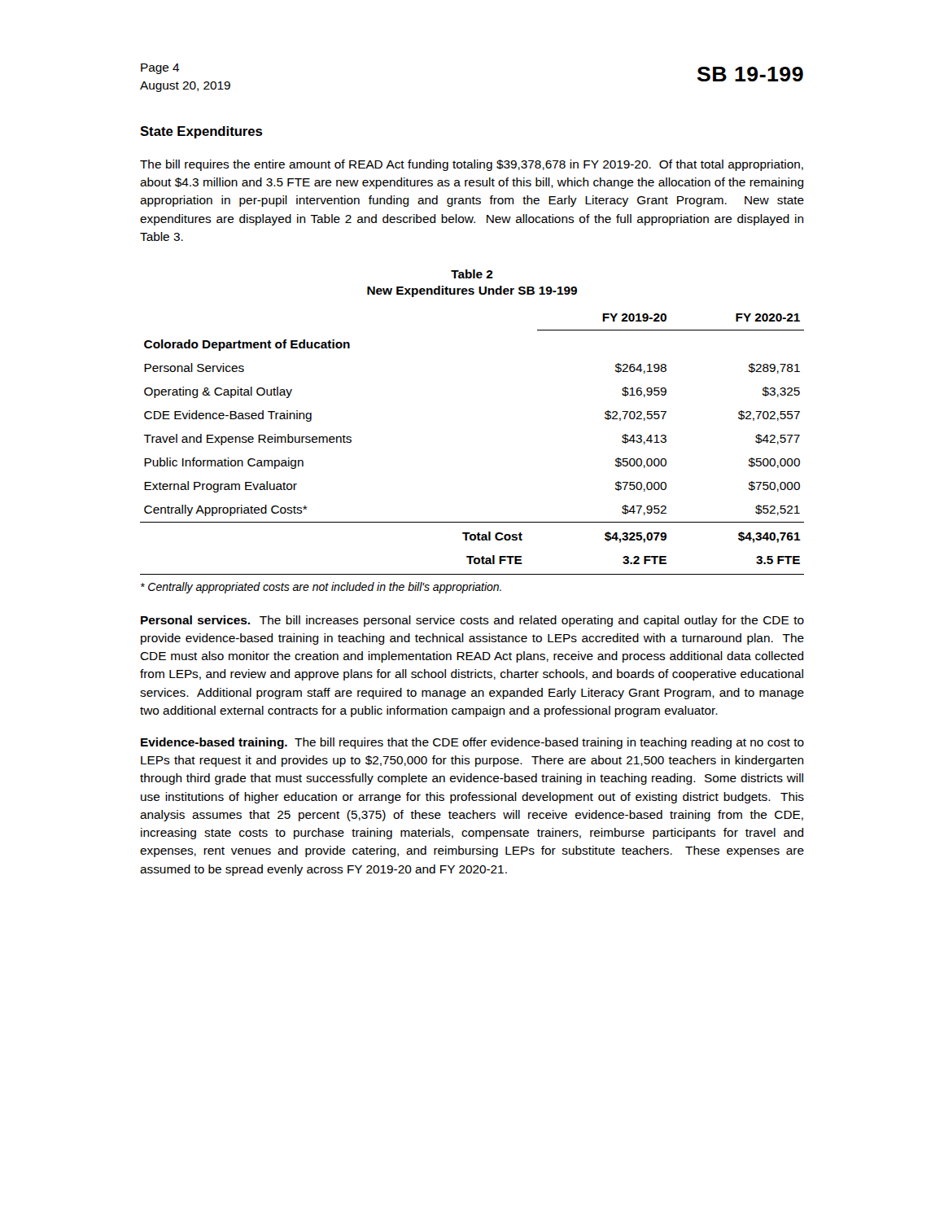Page 4
August 20, 2019
SB 19-199
State Expenditures
The bill requires the entire amount of READ Act funding totaling $39,378,678 in FY 2019-20. Of that total appropriation, about $4.3 million and 3.5 FTE are new expenditures as a result of this bill, which change the allocation of the remaining appropriation in per-pupil intervention funding and grants from the Early Literacy Grant Program. New state expenditures are displayed in Table 2 and described below. New allocations of the full appropriation are displayed in Table 3.
Table 2
New Expenditures Under SB 19-199
| | | FY 2019-20 | FY 2020-21 |
| --- | --- | --- | --- |
| Colorado Department of Education |
| Personal Services | $264,198 | $289,781 |
| Operating & Capital Outlay | $16,959 | $3,325 |
| CDE Evidence-Based Training | $2,702,557 | $2,702,557 |
| Travel and Expense Reimbursements | $43,413 | $42,577 |
| Public Information Campaign | $500,000 | $500,000 |
| External Program Evaluator | $750,000 | $750,000 |
| Centrally Appropriated Costs* | $47,952 | $52,521 |
| | Total Cost | $4,325,079 | $4,340,761 |
| | Total FTE | 3.2 FTE | 3.5 FTE |
* Centrally appropriated costs are not included in the bill's appropriation.
Personal services. The bill increases personal service costs and related operating and capital outlay for the CDE to provide evidence-based training in teaching and technical assistance to LEPs accredited with a turnaround plan. The CDE must also monitor the creation and implementation READ Act plans, receive and process additional data collected from LEPs, and review and approve plans for all school districts, charter schools, and boards of cooperative educational services. Additional program staff are required to manage an expanded Early Literacy Grant Program, and to manage two additional external contracts for a public information campaign and a professional program evaluator.
Evidence-based training. The bill requires that the CDE offer evidence-based training in teaching reading at no cost to LEPs that request it and provides up to $2,750,000 for this purpose. There are about 21,500 teachers in kindergarten through third grade that must successfully complete an evidence-based training in teaching reading. Some districts will use institutions of higher education or arrange for this professional development out of existing district budgets. This analysis assumes that 25 percent (5,375) of these teachers will receive evidence-based training from the CDE, increasing state costs to purchase training materials, compensate trainers, reimburse participants for travel and expenses, rent venues and provide catering, and reimbursing LEPs for substitute teachers. These expenses are assumed to be spread evenly across FY 2019-20 and FY 2020-21.